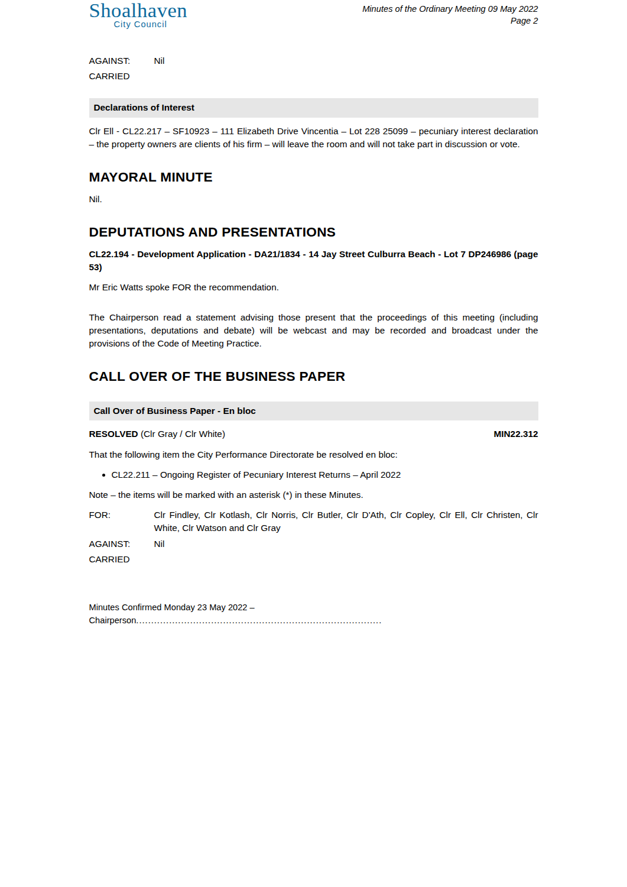Shoalhaven
City Council
Minutes of the Ordinary Meeting 09 May 2022
Page 2
AGAINST:
Nil
CARRIED
Declarations of Interest
Clr Ell - CL22.217 – SF10923 – 111 Elizabeth Drive Vincentia – Lot 228 25099 – pecuniary interest declaration – the property owners are clients of his firm – will leave the room and will not take part in discussion or vote.
MAYORAL MINUTE
Nil.
DEPUTATIONS AND PRESENTATIONS
CL22.194 - Development Application - DA21/1834 - 14 Jay Street Culburra Beach - Lot 7 DP246986 (page 53)
Mr Eric Watts spoke FOR the recommendation.
The Chairperson read a statement advising those present that the proceedings of this meeting (including presentations, deputations and debate) will be webcast and may be recorded and broadcast under the provisions of the Code of Meeting Practice.
CALL OVER OF THE BUSINESS PAPER
Call Over of Business Paper - En bloc
RESOLVED (Clr Gray / Clr White)
MIN22.312
That the following item the City Performance Directorate be resolved en bloc:
CL22.211 – Ongoing Register of Pecuniary Interest Returns – April 2022
Note – the items will be marked with an asterisk (*) in these Minutes.
FOR:
Clr Findley, Clr Kotlash, Clr Norris, Clr Butler, Clr D'Ath, Clr Copley, Clr Ell, Clr Christen, Clr White, Clr Watson and Clr Gray
AGAINST:
Nil
CARRIED
Minutes Confirmed Monday 23 May 2022 – Chairperson..................................................................................